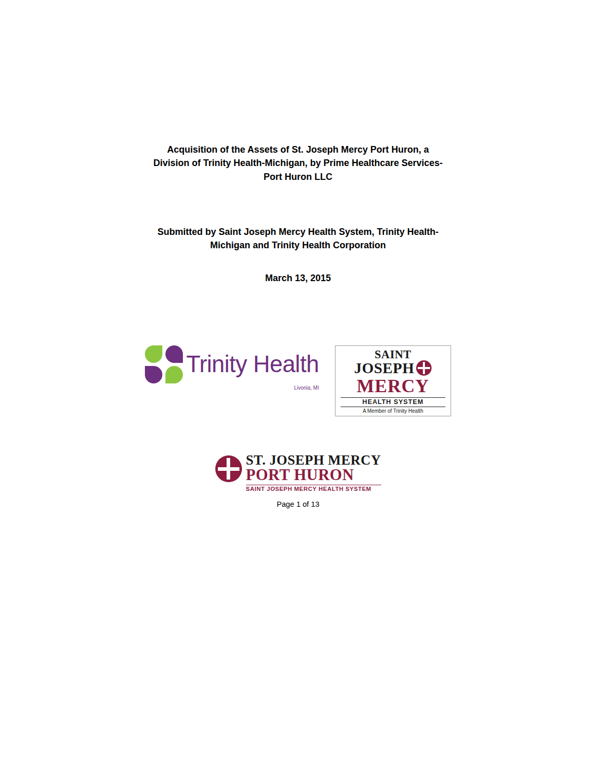Acquisition of the Assets of St. Joseph Mercy Port Huron, a Division of Trinity Health-Michigan, by Prime Healthcare Services-Port Huron LLC
Submitted by Saint Joseph Mercy Health System, Trinity Health-Michigan and Trinity Health Corporation
March 13, 2015
Trinity Health
Livonia, MI
SAINT
JOSEPH
MERCY
HEALTH SYSTEM
A Member of Trinity Health
ST. JOSEPH MERCY
PORT HURON
SAINT JOSEPH MERCY HEALTH SYSTEM
Page 1 of 13